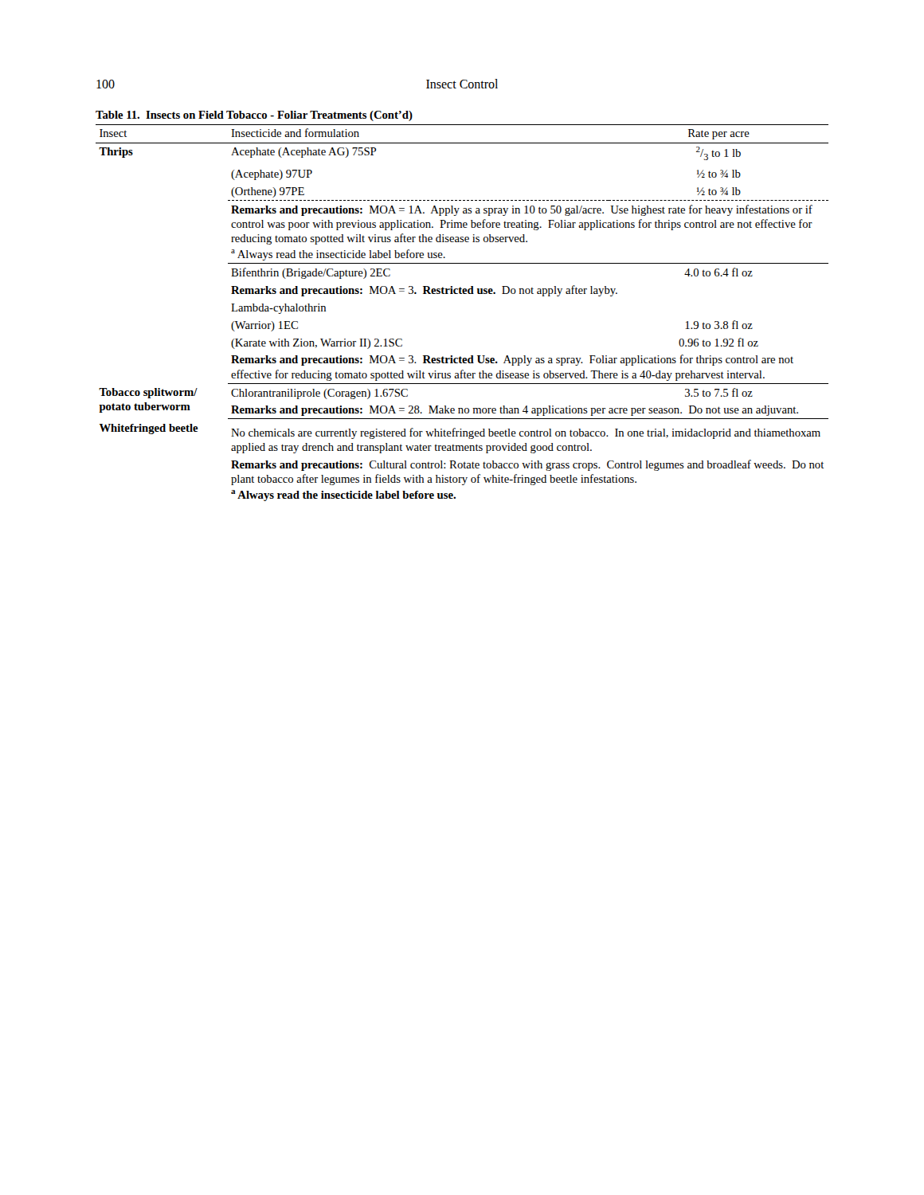100
Insect Control
Table 11. Insects on Field Tobacco - Foliar Treatments (Cont’d)
| Insect | Insecticide and formulation | Rate per acre |
| --- | --- | --- |
| Thrips | Acephate (Acephate AG) 75SP | 2 / 3 to 1 lb |
| (Acephate) 97UP | ½ to ¾ lb |
| (Orthene) 97PE | ½ to ¾ lb |
| | Remarks and precautions: MOA = 1A. Apply as a spray in 10 to 50 gal/acre. Use highest rate for heavy infestations or if control was poor with previous application. Prime before treating. Foliar applications for thrips control are not effective for reducing tomato spotted wilt virus after the disease is observed. a Always read the insecticide label before use. |
| | Bifenthrin (Brigade/Capture) 2EC | 4.0 to 6.4 fl oz |
| | Remarks and precautions: MOA = 3 . Restricted use. Do not apply after layby. |
| | Lambda-cyhalothrin | |
| | (Warrior) 1EC | 1.9 to 3.8 fl oz |
| | (Karate with Zion, Warrior II) 2.1SC | 0.96 to 1.92 fl oz |
| | Remarks and precautions: MOA = 3. Restricted Use. Apply as a spray. Foliar applications for thrips control are not effective for reducing tomato spotted wilt virus after the disease is observed. There is a 40-day preharvest interval. |
| Tobacco splitworm/ potato tuberworm | Chlorantraniliprole (Coragen) 1.67SC | 3.5 to 7.5 fl oz |
| Remarks and precautions: MOA = 28. Make no more than 4 applications per acre per season. Do not use an adjuvant. |
| Whitefringed beetle | No chemicals are currently registered for whitefringed beetle control on tobacco. In one trial, imidacloprid and thiamethoxam applied as tray drench and transplant water treatments provided good control. |
| Remarks and precautions: Cultural control: Rotate tobacco with grass crops. Control legumes and broadleaf weeds. Do not plant tobacco after legumes in fields with a history of white-fringed beetle infestations. a Always read the insecticide label before use. |